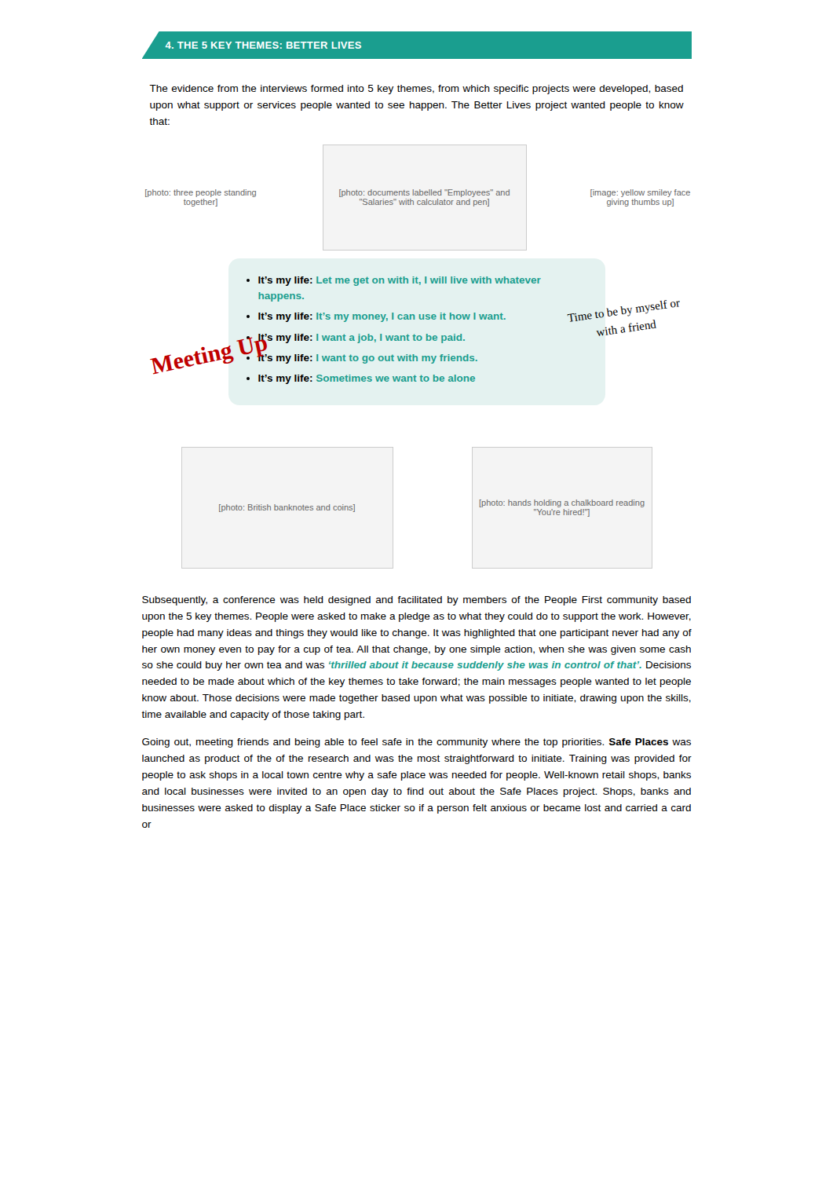4. THE 5 KEY THEMES: BETTER LIVES
The evidence from the interviews formed into 5 key themes, from which specific projects were developed, based upon what support or services people wanted to see happen. The Better Lives project wanted people to know that:
[photo: three people standing together]
[photo: documents labelled "Employees" and "Salaries" with calculator and pen]
[image: yellow smiley face giving thumbs up]
Meeting Up
Time to be by myself or with a friend
It’s my life: Let me get on with it, I will live with whatever happens.
It’s my life: It’s my money, I can use it how I want.
It’s my life: I want a job, I want to be paid.
It’s my life: I want to go out with my friends.
It’s my life: Sometimes we want to be alone
[photo: British banknotes and coins]
[photo: hands holding a chalkboard reading "You're hired!"]
Subsequently, a conference was held designed and facilitated by members of the People First community based upon the 5 key themes. People were asked to make a pledge as to what they could do to support the work. However, people had many ideas and things they would like to change. It was highlighted that one participant never had any of her own money even to pay for a cup of tea. All that change, by one simple action, when she was given some cash so she could buy her own tea and was ‘thrilled about it because suddenly she was in control of that’. Decisions needed to be made about which of the key themes to take forward; the main messages people wanted to let people know about. Those decisions were made together based upon what was possible to initiate, drawing upon the skills, time available and capacity of those taking part.
Going out, meeting friends and being able to feel safe in the community where the top priorities. Safe Places was launched as product of the of the research and was the most straightforward to initiate. Training was provided for people to ask shops in a local town centre why a safe place was needed for people. Well-known retail shops, banks and local businesses were invited to an open day to find out about the Safe Places project. Shops, banks and businesses were asked to display a Safe Place sticker so if a person felt anxious or became lost and carried a card or